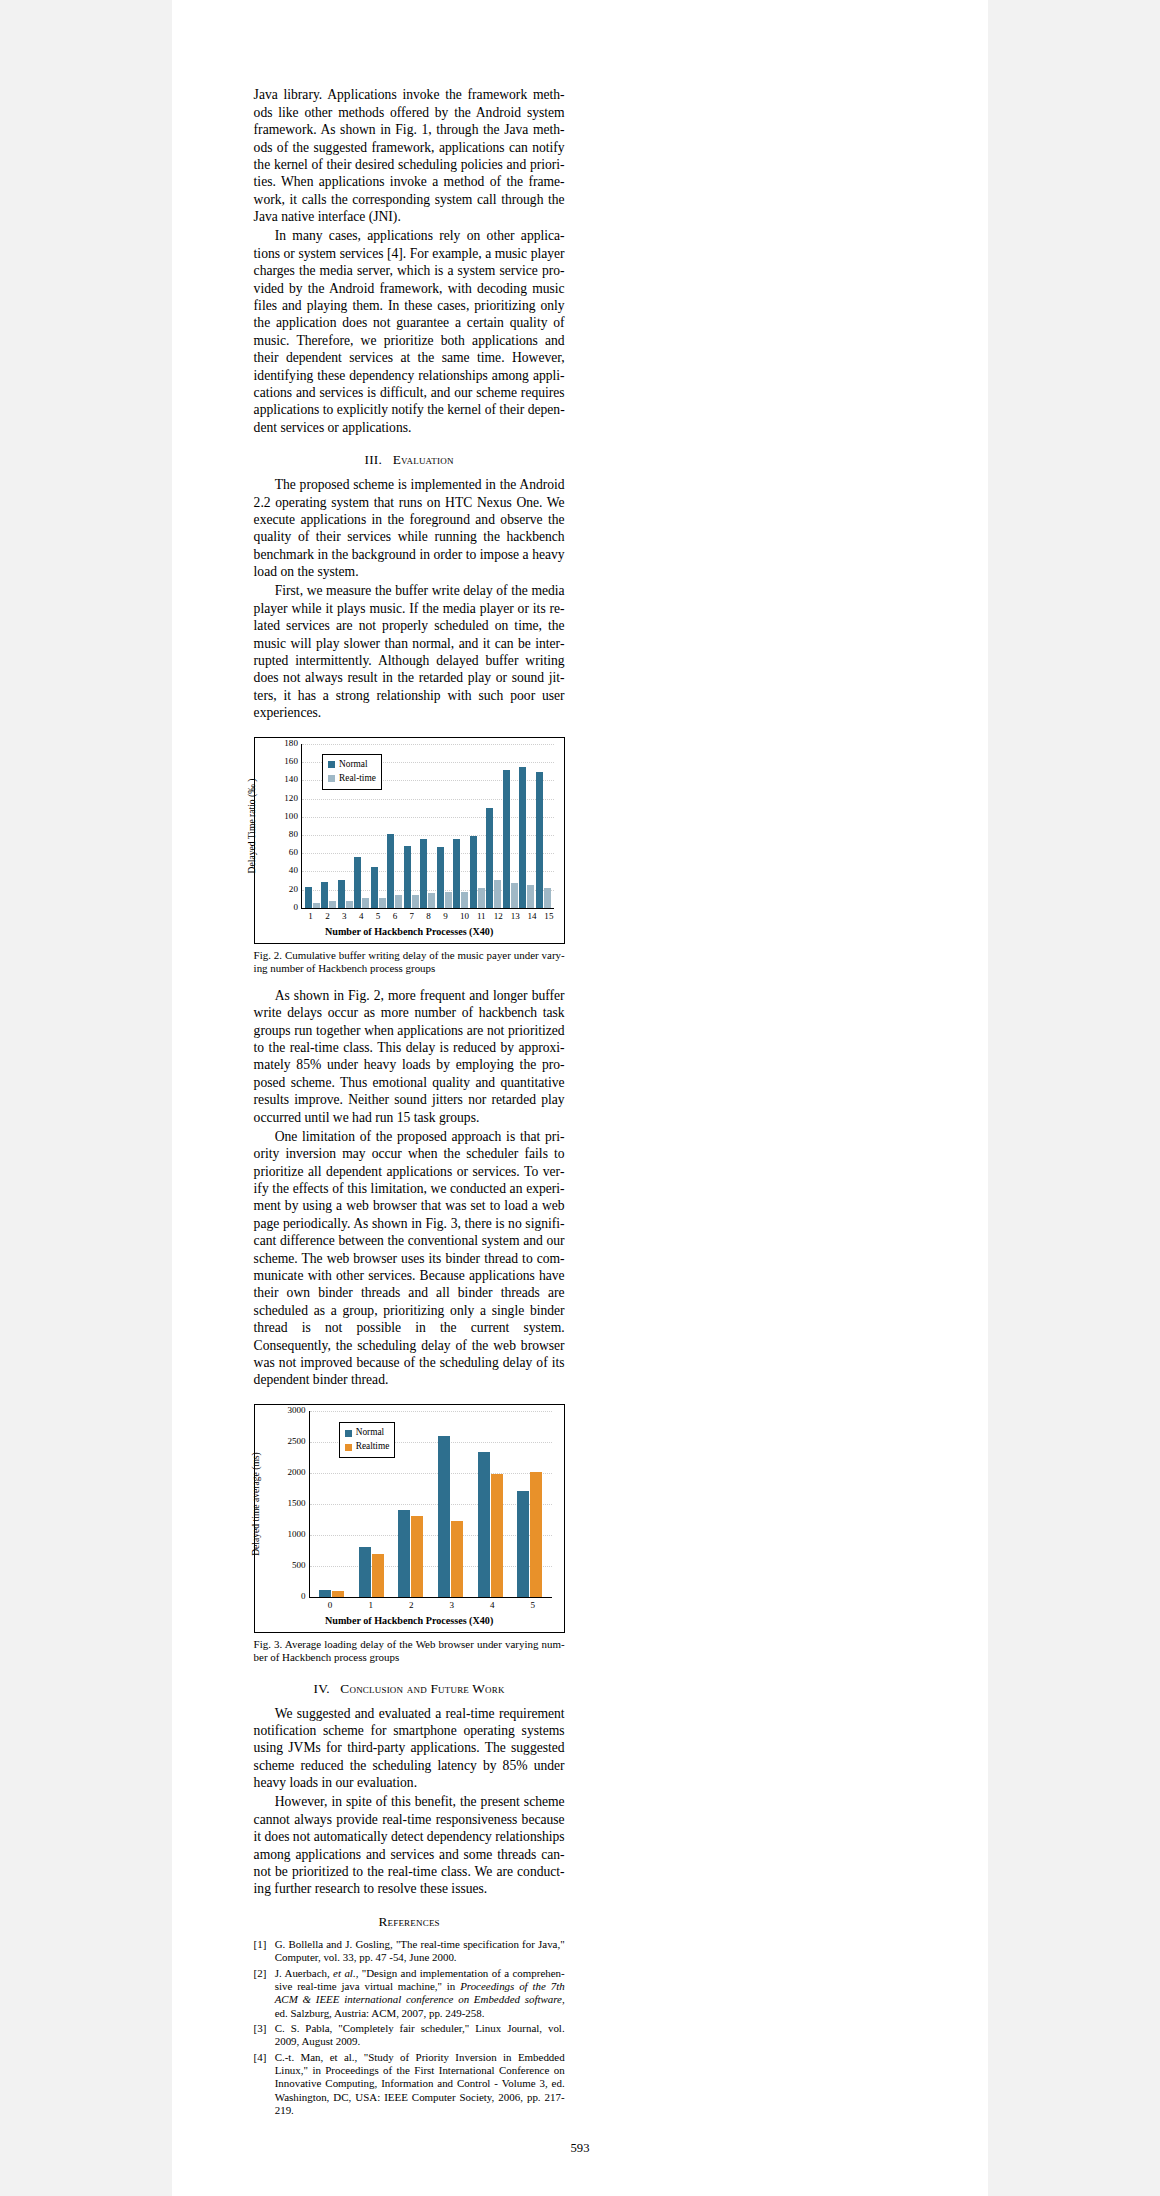Java library. Applications invoke the framework methods like other methods offered by the Android system framework. As shown in Fig. 1, through the Java methods of the suggested framework, applications can notify the kernel of their desired scheduling policies and priorities. When applications invoke a method of the framework, it calls the corresponding system call through the Java native interface (JNI).
In many cases, applications rely on other applications or system services [4]. For example, a music player charges the media server, which is a system service provided by the Android framework, with decoding music files and playing them. In these cases, prioritizing only the application does not guarantee a certain quality of music. Therefore, we prioritize both applications and their dependent services at the same time. However, identifying these dependency relationships among applications and services is difficult, and our scheme requires applications to explicitly notify the kernel of their dependent services or applications.
III. Evaluation
The proposed scheme is implemented in the Android 2.2 operating system that runs on HTC Nexus One. We execute applications in the foreground and observe the quality of their services while running the hackbench benchmark in the background in order to impose a heavy load on the system.
First, we measure the buffer write delay of the media player while it plays music. If the media player or its related services are not properly scheduled on time, the music will play slower than normal, and it can be interrupted intermittently. Although delayed buffer writing does not always result in the retarded play or sound jitters, it has a strong relationship with such poor user experiences.
Delayed Time ratio (‰ )
180 160 140 120 100 80 60 40 20 0
Normal
Real-time
123456789101112131415
Number of Hackbench Processes (X40)
Fig. 2. Cumulative buffer writing delay of the music payer under varying number of Hackbench process groups
As shown in Fig. 2, more frequent and longer buffer write delays occur as more number of hackbench task groups run together when applications are not prioritized to the real-time class. This delay is reduced by approximately 85% under heavy loads by employing the proposed scheme. Thus emotional quality and quantitative results improve. Neither sound jitters nor retarded play occurred until we had run 15 task groups.
One limitation of the proposed approach is that priority inversion may occur when the scheduler fails to prioritize all dependent applications or services. To verify the effects of this limitation, we conducted an experiment by using a web browser that was set to load a web page periodically. As shown in Fig. 3, there is no significant difference between the conventional system and our scheme. The web browser uses its binder thread to communicate with other services. Because applications have their own binder threads and all binder threads are scheduled as a group, prioritizing only a single binder thread is not possible in the current system. Consequently, the scheduling delay of the web browser was not improved because of the scheduling delay of its dependent binder thread.
Delayed time average (ms)
3000 2500 2000 1500 1000 500 0
Normal
Realtime
012345
Number of Hackbench Processes (X40)
Fig. 3. Average loading delay of the Web browser under varying number of Hackbench process groups
IV. Conclusion and Future Work
We suggested and evaluated a real-time requirement notification scheme for smartphone operating systems using JVMs for third-party applications. The suggested scheme reduced the scheduling latency by 85% under heavy loads in our evaluation.
However, in spite of this benefit, the present scheme cannot always provide real-time responsiveness because it does not automatically detect dependency relationships among applications and services and some threads cannot be prioritized to the real-time class. We are conducting further research to resolve these issues.
References
[1]
G. Bollella and J. Gosling, "The real-time specification for Java," Computer, vol. 33, pp. 47 -54, June 2000.
[2]
J. Auerbach, et al., "Design and implementation of a comprehensive real-time java virtual machine," in Proceedings of the 7th ACM & IEEE international conference on Embedded software, ed. Salzburg, Austria: ACM, 2007, pp. 249-258.
[3]
C. S. Pabla, "Completely fair scheduler," Linux Journal, vol. 2009, August 2009.
[4]
C.-t. Man, et al., "Study of Priority Inversion in Embedded Linux," in Proceedings of the First International Conference on Innovative Computing, Information and Control - Volume 3, ed. Washington, DC, USA: IEEE Computer Society, 2006, pp. 217-219.
593